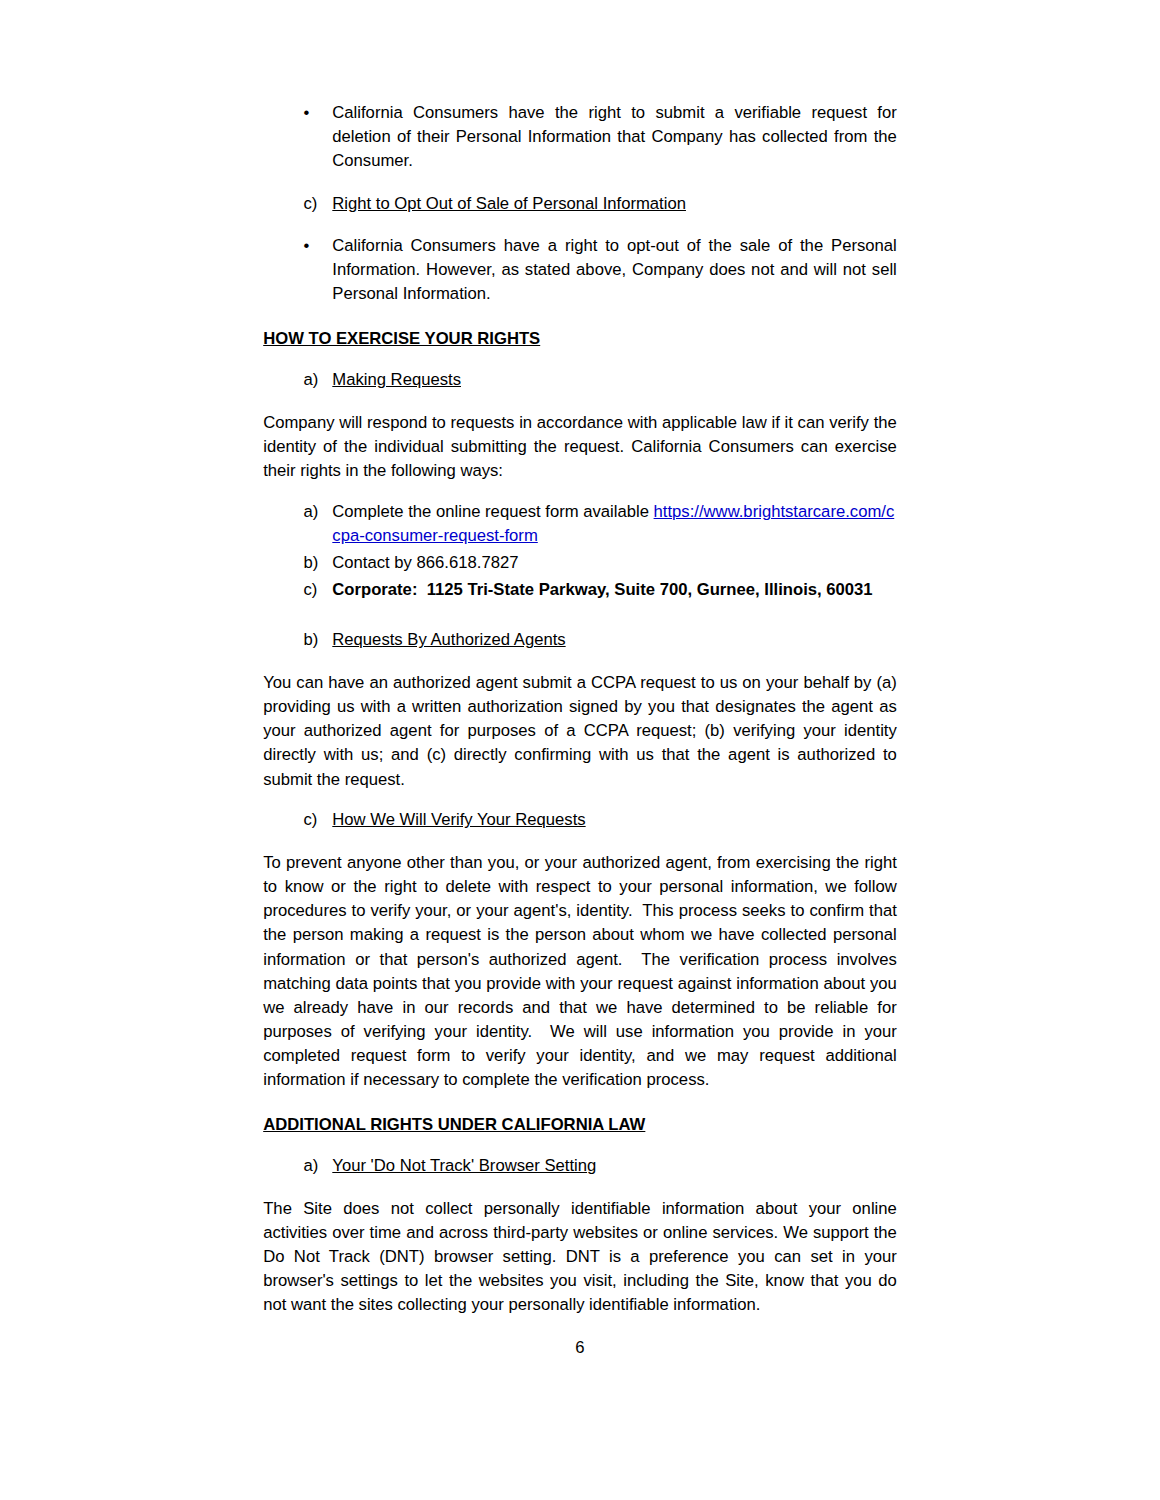California Consumers have the right to submit a verifiable request for deletion of their Personal Information that Company has collected from the Consumer.
Right to Opt Out of Sale of Personal Information
California Consumers have a right to opt-out of the sale of the Personal Information. However, as stated above, Company does not and will not sell Personal Information.
HOW TO EXERCISE YOUR RIGHTS
Making Requests
Company will respond to requests in accordance with applicable law if it can verify the identity of the individual submitting the request. California Consumers can exercise their rights in the following ways:
Complete the online request form available https://www.brightstarcare.com/ccpa-consumer-request-form
Contact by 866.618.7827
Corporate: 1125 Tri-State Parkway, Suite 700, Gurnee, Illinois, 60031
Requests By Authorized Agents
You can have an authorized agent submit a CCPA request to us on your behalf by (a) providing us with a written authorization signed by you that designates the agent as your authorized agent for purposes of a CCPA request; (b) verifying your identity directly with us; and (c) directly confirming with us that the agent is authorized to submit the request.
How We Will Verify Your Requests
To prevent anyone other than you, or your authorized agent, from exercising the right to know or the right to delete with respect to your personal information, we follow procedures to verify your, or your agent's, identity. This process seeks to confirm that the person making a request is the person about whom we have collected personal information or that person's authorized agent. The verification process involves matching data points that you provide with your request against information about you we already have in our records and that we have determined to be reliable for purposes of verifying your identity. We will use information you provide in your completed request form to verify your identity, and we may request additional information if necessary to complete the verification process.
ADDITIONAL RIGHTS UNDER CALIFORNIA LAW
Your 'Do Not Track' Browser Setting
The Site does not collect personally identifiable information about your online activities over time and across third-party websites or online services. We support the Do Not Track (DNT) browser setting. DNT is a preference you can set in your browser's settings to let the websites you visit, including the Site, know that you do not want the sites collecting your personally identifiable information.
6